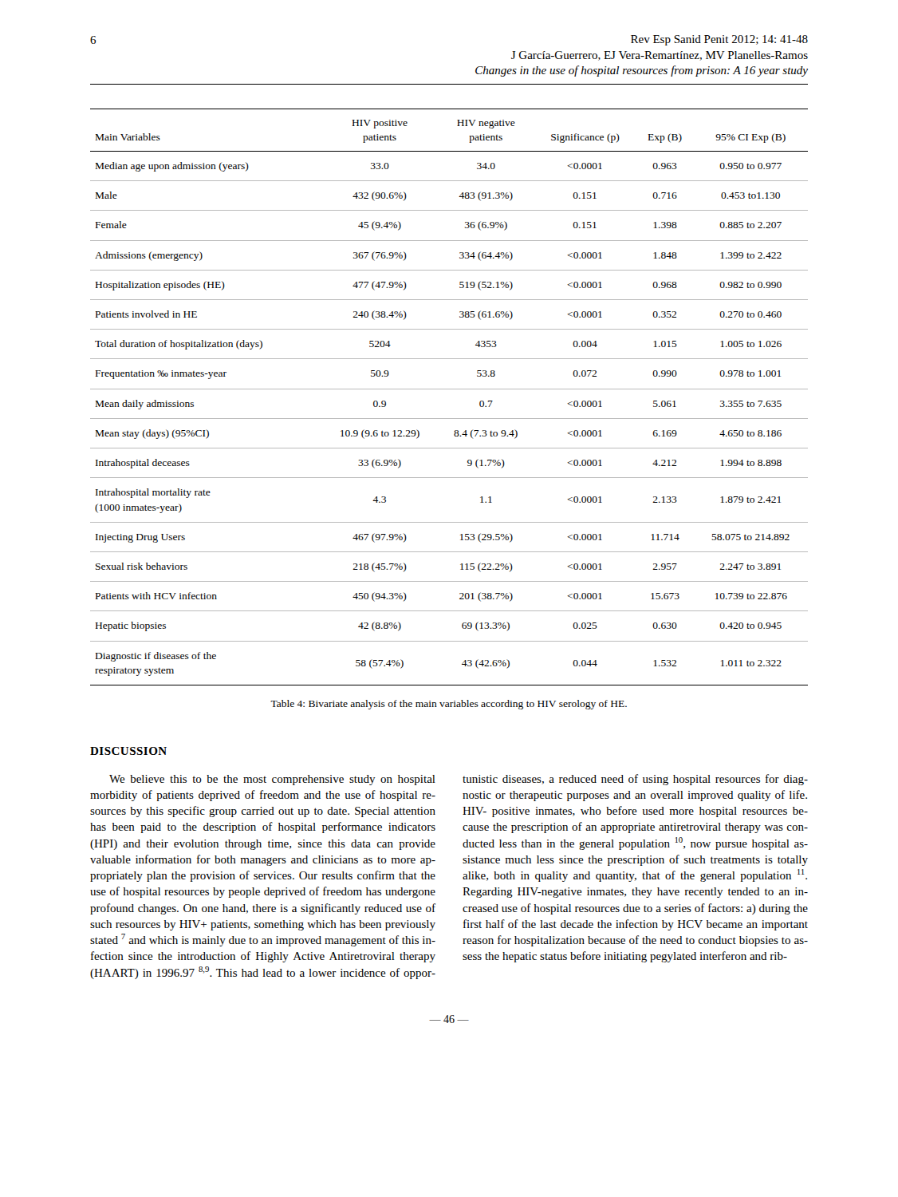6
Rev Esp Sanid Penit 2012; 14: 41-48 J García-Guerrero, EJ Vera-Remartínez, MV Planelles-Ramos Changes in the use of hospital resources from prison: A 16 year study
| Main Variables | HIV positive patients | HIV negative patients | Significance (p) | Exp (B) | 95% CI Exp (B) |
| --- | --- | --- | --- | --- | --- |
| Median age upon admission (years) | 33.0 | 34.0 | <0.0001 | 0.963 | 0.950 to 0.977 |
| Male | 432 (90.6%) | 483 (91.3%) | 0.151 | 0.716 | 0.453 to1.130 |
| Female | 45 (9.4%) | 36 (6.9%) | 0.151 | 1.398 | 0.885 to 2.207 |
| Admissions (emergency) | 367 (76.9%) | 334 (64.4%) | <0.0001 | 1.848 | 1.399 to 2.422 |
| Hospitalization episodes (HE) | 477 (47.9%) | 519 (52.1%) | <0.0001 | 0.968 | 0.982 to 0.990 |
| Patients involved in HE | 240 (38.4%) | 385 (61.6%) | <0.0001 | 0.352 | 0.270 to 0.460 |
| Total duration of hospitalization (days) | 5204 | 4353 | 0.004 | 1.015 | 1.005 to 1.026 |
| Frequentation ‰ inmates-year | 50.9 | 53.8 | 0.072 | 0.990 | 0.978 to 1.001 |
| Mean daily admissions | 0.9 | 0.7 | <0.0001 | 5.061 | 3.355 to 7.635 |
| Mean stay (days) (95%CI) | 10.9 (9.6 to 12.29) | 8.4 (7.3 to 9.4) | <0.0001 | 6.169 | 4.650 to 8.186 |
| Intrahospital deceases | 33 (6.9%) | 9 (1.7%) | <0.0001 | 4.212 | 1.994 to 8.898 |
| Intrahospital mortality rate (1000 inmates-year) | 4.3 | 1.1 | <0.0001 | 2.133 | 1.879 to 2.421 |
| Injecting Drug Users | 467 (97.9%) | 153 (29.5%) | <0.0001 | 11.714 | 58.075 to 214.892 |
| Sexual risk behaviors | 218 (45.7%) | 115 (22.2%) | <0.0001 | 2.957 | 2.247 to 3.891 |
| Patients with HCV infection | 450 (94.3%) | 201 (38.7%) | <0.0001 | 15.673 | 10.739 to 22.876 |
| Hepatic biopsies | 42 (8.8%) | 69 (13.3%) | 0.025 | 0.630 | 0.420 to 0.945 |
| Diagnostic if diseases of the respiratory system | 58 (57.4%) | 43 (42.6%) | 0.044 | 1.532 | 1.011 to 2.322 |
Table 4: Bivariate analysis of the main variables according to HIV serology of HE.
DISCUSSION
We believe this to be the most comprehensive study on hospital morbidity of patients deprived of freedom and the use of hospital resources by this specific group carried out up to date. Special attention has been paid to the description of hospital performance indicators (HPI) and their evolution through time, since this data can provide valuable information for both managers and clinicians as to more appropriately plan the provision of services. Our results confirm that the use of hospital resources by people deprived of freedom has undergone profound changes. On one hand, there is a significantly reduced use of such resources by HIV+ patients, something which has been previously stated 7 and which is mainly due to an improved management of this infection since the introduction of Highly Active Antiretroviral therapy (HAART) in 1996.97 8,9. This had lead to a lower incidence of opportunistic diseases, a reduced need of using hospital resources for diagnostic or therapeutic purposes and an overall improved quality of life. HIV- positive inmates, who before used more hospital resources because the prescription of an appropriate antiretroviral therapy was conducted less than in the general population 10, now pursue hospital assistance much less since the prescription of such treatments is totally alike, both in quality and quantity, that of the general population 11. Regarding HIV-negative inmates, they have recently tended to an increased use of hospital resources due to a series of factors: a) during the first half of the last decade the infection by HCV became an important reason for hospitalization because of the need to conduct biopsies to assess the hepatic status before initiating pegylated interferon and rib-
— 46 —